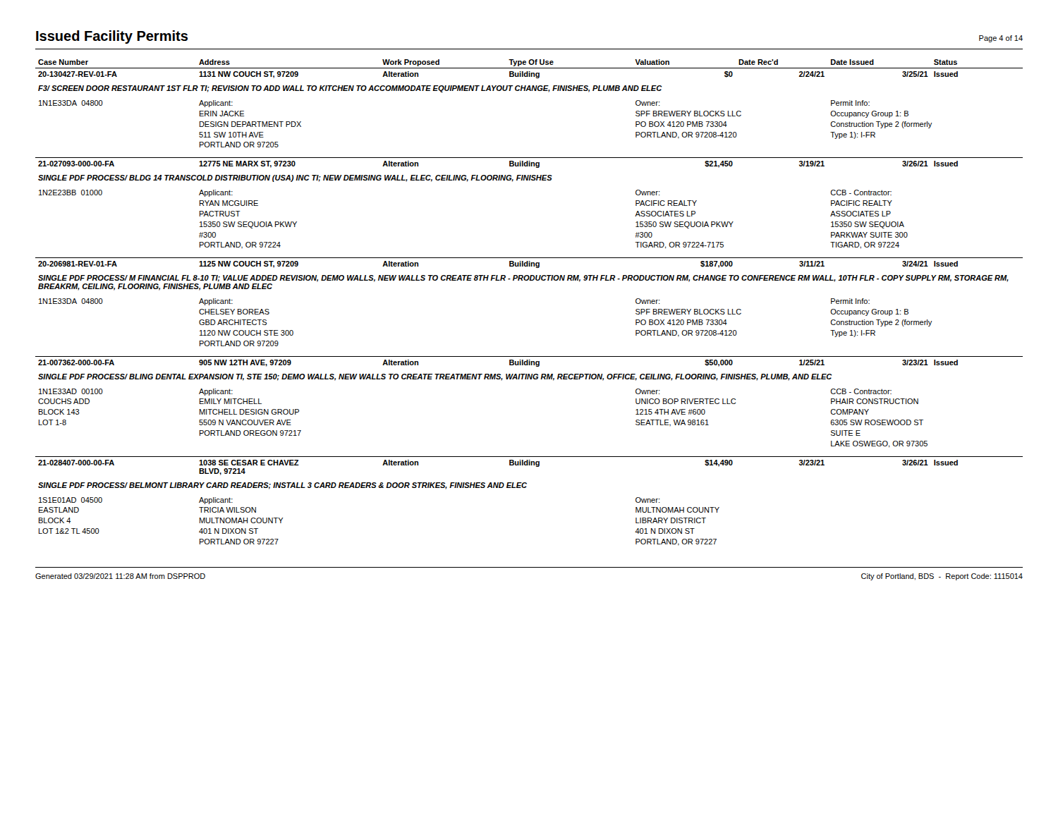Issued Facility Permits
Page 4 of 14
| Case Number | Address | Work Proposed | Type Of Use | Valuation | Date Rec'd | Date Issued | Status |
| --- | --- | --- | --- | --- | --- | --- | --- |
| 20-130427-REV-01-FA | 1131 NW COUCH ST, 97209 | Alteration | Building | $0 | 2/24/21 | 3/25/21 | Issued |
| F3/ SCREEN DOOR RESTAURANT 1ST FLR TI; REVISION TO ADD WALL TO KITCHEN TO ACCOMMODATE EQUIPMENT LAYOUT CHANGE, FINISHES, PLUMB AND ELEC |
| 1N1E33DA 04800 | Applicant: ERIN JACKE DESIGN DEPARTMENT PDX 511 SW 10TH AVE PORTLAND OR 97205 | Owner: SPF BREWERY BLOCKS LLC PO BOX 4120 PMB 73304 PORTLAND, OR 97208-4120 | Permit Info: Occupancy Group 1: B Construction Type 2 (formerly Type 1): I-FR |
| 21-027093-000-00-FA | 12775 NE MARX ST, 97230 | Alteration | Building | $21,450 | 3/19/21 | 3/26/21 | Issued |
| SINGLE PDF PROCESS/ BLDG 14 TRANSCOLD DISTRIBUTION (USA) INC TI; NEW DEMISING WALL, ELEC, CEILING, FLOORING, FINISHES |
| 1N2E23BB 01000 | Applicant: RYAN MCGUIRE PACTRUST 15350 SW SEQUOIA PKWY #300 PORTLAND, OR 97224 | Owner: PACIFIC REALTY ASSOCIATES LP 15350 SW SEQUOIA PKWY #300 TIGARD, OR 97224-7175 | CCB - Contractor: PACIFIC REALTY ASSOCIATES LP 15350 SW SEQUOIA PARKWAY SUITE 300 TIGARD, OR 97224 |
| 20-206981-REV-01-FA | 1125 NW COUCH ST, 97209 | Alteration | Building | $187,000 | 3/11/21 | 3/24/21 | Issued |
| SINGLE PDF PROCESS/ M FINANCIAL FL 8-10 TI; VALUE ADDED REVISION, DEMO WALLS, NEW WALLS TO CREATE 8TH FLR - PRODUCTION RM, 9TH FLR - PRODUCTION RM, CHANGE TO CONFERENCE RM WALL, 10TH FLR - COPY SUPPLY RM, STORAGE RM, BREAKRM, CEILING, FLOORING, FINISHES, PLUMB AND ELEC |
| 1N1E33DA 04800 | Applicant: CHELSEY BOREAS GBD ARCHITECTS 1120 NW COUCH STE 300 PORTLAND OR 97209 | Owner: SPF BREWERY BLOCKS LLC PO BOX 4120 PMB 73304 PORTLAND, OR 97208-4120 | Permit Info: Occupancy Group 1: B Construction Type 2 (formerly Type 1): I-FR |
| 21-007362-000-00-FA | 905 NW 12TH AVE, 97209 | Alteration | Building | $50,000 | 1/25/21 | 3/23/21 | Issued |
| SINGLE PDF PROCESS/ BLING DENTAL EXPANSION TI, STE 150; DEMO WALLS, NEW WALLS TO CREATE TREATMENT RMS, WAITING RM, RECEPTION, OFFICE, CEILING, FLOORING, FINISHES, PLUMB, AND ELEC |
| 1N1E33AD 00100 COUCHS ADD BLOCK 143 LOT 1-8 | Applicant: EMILY MITCHELL MITCHELL DESIGN GROUP 5509 N VANCOUVER AVE PORTLAND OREGON 97217 | Owner: UNICO BOP RIVERTEC LLC 1215 4TH AVE #600 SEATTLE, WA 98161 | CCB - Contractor: PHAIR CONSTRUCTION COMPANY 6305 SW ROSEWOOD ST SUITE E LAKE OSWEGO, OR 97305 |
| 21-028407-000-00-FA | 1038 SE CESAR E CHAVEZ BLVD, 97214 | Alteration | Building | $14,490 | 3/23/21 | 3/26/21 | Issued |
| SINGLE PDF PROCESS/ BELMONT LIBRARY CARD READERS; INSTALL 3 CARD READERS & DOOR STRIKES, FINISHES AND ELEC |
| 1S1E01AD 04500 EASTLAND BLOCK 4 LOT 1&2 TL 4500 | Applicant: TRICIA WILSON MULTNOMAH COUNTY 401 N DIXON ST PORTLAND OR 97227 | Owner: MULTNOMAH COUNTY LIBRARY DISTRICT 401 N DIXON ST PORTLAND, OR 97227 | |
Generated 03/29/2021 11:28 AM from DSPPROD
City of Portland, BDS - Report Code: 1115014